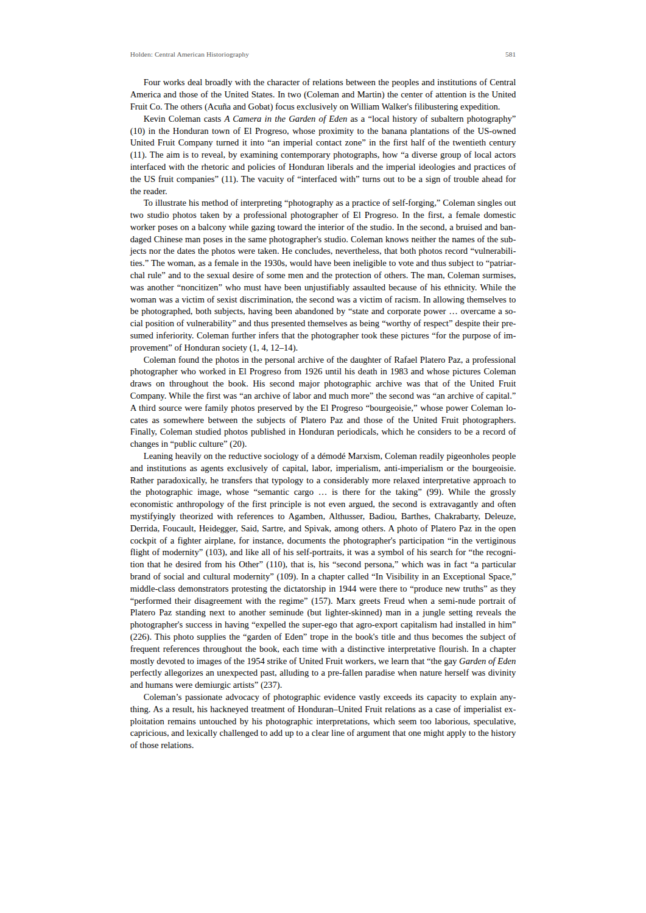Holden: Central American Historiography 581
Four works deal broadly with the character of relations between the peoples and institutions of Central America and those of the United States. In two (Coleman and Martin) the center of attention is the United Fruit Co. The others (Acuña and Gobat) focus exclusively on William Walker's filibustering expedition.
Kevin Coleman casts A Camera in the Garden of Eden as a “local history of subaltern photography” (10) in the Honduran town of El Progreso, whose proximity to the banana plantations of the US-owned United Fruit Company turned it into “an imperial contact zone” in the first half of the twentieth century (11). The aim is to reveal, by examining contemporary photographs, how “a diverse group of local actors interfaced with the rhetoric and policies of Honduran liberals and the imperial ideologies and practices of the US fruit companies” (11). The vacuity of “interfaced with” turns out to be a sign of trouble ahead for the reader.
To illustrate his method of interpreting “photography as a practice of self-forging,” Coleman singles out two studio photos taken by a professional photographer of El Progreso. In the first, a female domestic worker poses on a balcony while gazing toward the interior of the studio. In the second, a bruised and bandaged Chinese man poses in the same photographer's studio. Coleman knows neither the names of the subjects nor the dates the photos were taken. He concludes, nevertheless, that both photos record “vulnerabilities.” The woman, as a female in the 1930s, would have been ineligible to vote and thus subject to “patriarchal rule” and to the sexual desire of some men and the protection of others. The man, Coleman surmises, was another “noncitizen” who must have been unjustifiably assaulted because of his ethnicity. While the woman was a victim of sexist discrimination, the second was a victim of racism. In allowing themselves to be photographed, both subjects, having been abandoned by “state and corporate power … overcame a social position of vulnerability” and thus presented themselves as being “worthy of respect” despite their presumed inferiority. Coleman further infers that the photographer took these pictures “for the purpose of improvement” of Honduran society (1, 4, 12–14).
Coleman found the photos in the personal archive of the daughter of Rafael Platero Paz, a professional photographer who worked in El Progreso from 1926 until his death in 1983 and whose pictures Coleman draws on throughout the book. His second major photographic archive was that of the United Fruit Company. While the first was “an archive of labor and much more” the second was “an archive of capital.” A third source were family photos preserved by the El Progreso “bourgeoisie,” whose power Coleman locates as somewhere between the subjects of Platero Paz and those of the United Fruit photographers. Finally, Coleman studied photos published in Honduran periodicals, which he considers to be a record of changes in “public culture” (20).
Leaning heavily on the reductive sociology of a démodé Marxism, Coleman readily pigeonholes people and institutions as agents exclusively of capital, labor, imperialism, anti-imperialism or the bourgeoisie. Rather paradoxically, he transfers that typology to a considerably more relaxed interpretative approach to the photographic image, whose “semantic cargo … is there for the taking” (99). While the grossly economistic anthropology of the first principle is not even argued, the second is extravagantly and often mystifyingly theorized with references to Agamben, Althusser, Badiou, Barthes, Chakrabarty, Deleuze, Derrida, Foucault, Heidegger, Said, Sartre, and Spivak, among others. A photo of Platero Paz in the open cockpit of a fighter airplane, for instance, documents the photographer's participation “in the vertiginous flight of modernity” (103), and like all of his self-portraits, it was a symbol of his search for “the recognition that he desired from his Other” (110), that is, his “second persona,” which was in fact “a particular brand of social and cultural modernity” (109). In a chapter called “In Visibility in an Exceptional Space,” middle-class demonstrators protesting the dictatorship in 1944 were there to “produce new truths” as they “performed their disagreement with the regime” (157). Marx greets Freud when a semi-nude portrait of Platero Paz standing next to another seminude (but lighter-skinned) man in a jungle setting reveals the photographer's success in having “expelled the super-ego that agro-export capitalism had installed in him” (226). This photo supplies the “garden of Eden” trope in the book's title and thus becomes the subject of frequent references throughout the book, each time with a distinctive interpretative flourish. In a chapter mostly devoted to images of the 1954 strike of United Fruit workers, we learn that “the gay Garden of Eden perfectly allegorizes an unexpected past, alluding to a pre-fallen paradise when nature herself was divinity and humans were demiurgic artists” (237).
Coleman’s passionate advocacy of photographic evidence vastly exceeds its capacity to explain anything. As a result, his hackneyed treatment of Honduran–United Fruit relations as a case of imperialist exploitation remains untouched by his photographic interpretations, which seem too laborious, speculative, capricious, and lexically challenged to add up to a clear line of argument that one might apply to the history of those relations.